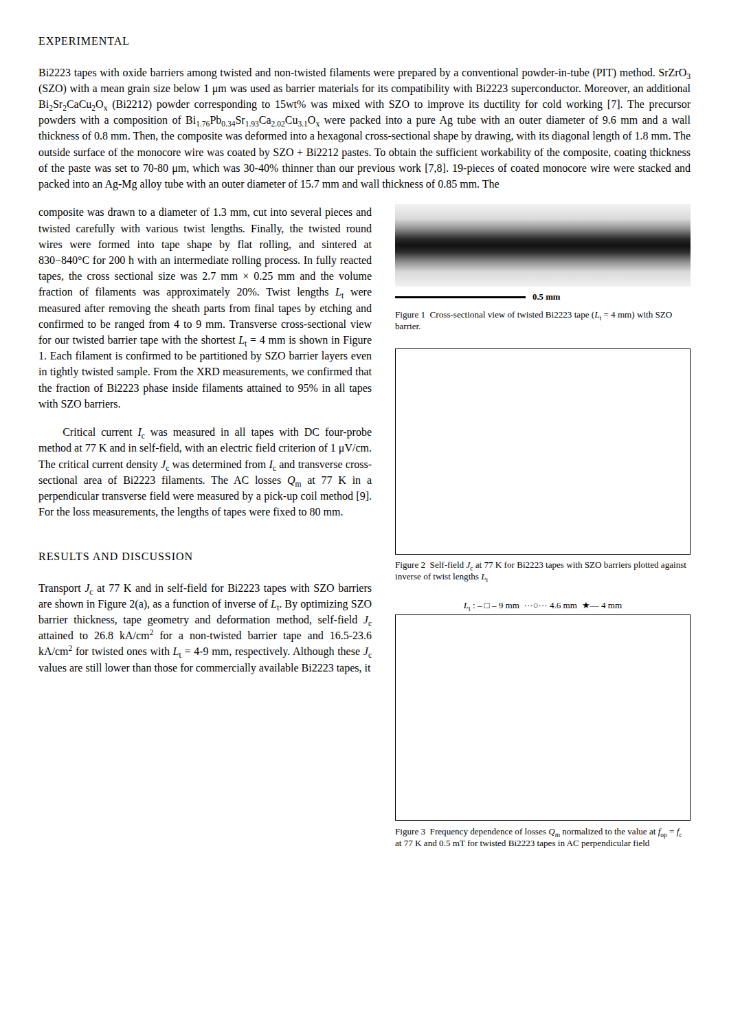Experimental
Bi2223 tapes with oxide barriers among twisted and non-twisted filaments were prepared by a conventional powder-in-tube (PIT) method. SrZrO3 (SZO) with a mean grain size below 1 μm was used as barrier materials for its compatibility with Bi2223 superconductor. Moreover, an additional Bi2Sr2CaCu2Ox (Bi2212) powder corresponding to 15wt% was mixed with SZO to improve its ductility for cold working [7]. The precursor powders with a composition of Bi1.76Pb0.34Sr1.93Ca2.02Cu3.1Ox were packed into a pure Ag tube with an outer diameter of 9.6 mm and a wall thickness of 0.8 mm. Then, the composite was deformed into a hexagonal cross-sectional shape by drawing, with its diagonal length of 1.8 mm. The outside surface of the monocore wire was coated by SZO + Bi2212 pastes. To obtain the sufficient workability of the composite, coating thickness of the paste was set to 70-80 μm, which was 30-40% thinner than our previous work [7,8]. 19-pieces of coated monocore wire were stacked and packed into an Ag-Mg alloy tube with an outer diameter of 15.7 mm and wall thickness of 0.85 mm. The
composite was drawn to a diameter of 1.3 mm, cut into several pieces and twisted carefully with various twist lengths. Finally, the twisted round wires were formed into tape shape by flat rolling, and sintered at 830−840°C for 200 h with an intermediate rolling process. In fully reacted tapes, the cross sectional size was 2.7 mm × 0.25 mm and the volume fraction of filaments was approximately 20%. Twist lengths Lt were measured after removing the sheath parts from final tapes by etching and confirmed to be ranged from 4 to 9 mm. Transverse cross-sectional view for our twisted barrier tape with the shortest Lt = 4 mm is shown in Figure 1. Each filament is confirmed to be partitioned by SZO barrier layers even in tightly twisted sample. From the XRD measurements, we confirmed that the fraction of Bi2223 phase inside filaments attained to 95% in all tapes with SZO barriers.
Critical current Ic was measured in all tapes with DC four-probe method at 77 K and in self-field, with an electric field criterion of 1 μV/cm. The critical current density Jc was determined from Ic and transverse cross-sectional area of Bi2223 filaments. The AC losses Qm at 77 K in a perpendicular transverse field were measured by a pick-up coil method [9]. For the loss measurements, the lengths of tapes were fixed to 80 mm.
Results and Discussion
Transport Jc at 77 K and in self-field for Bi2223 tapes with SZO barriers are shown in Figure 2(a), as a function of inverse of Lt. By optimizing SZO barrier thickness, tape geometry and deformation method, self-field Jc attained to 26.8 kA/cm2 for a non-twisted barrier tape and 16.5-23.6 kA/cm2 for twisted ones with Lt = 4-9 mm, respectively. Although these Jc values are still lower than those for commercially available Bi2223 tapes, it
0.5 mm
Figure 1 Cross-sectional view of twisted Bi2223 tape (Lt = 4 mm) with SZO barrier.
Figure 2 Self-field Jc at 77 K for Bi2223 tapes with SZO barriers plotted against inverse of twist lengths Lt
Lt : – □ – 9 mm ···○··· 4.6 mm ★— 4 mm
Figure 3 Frequency dependence of losses Qm normalized to the value at fop = fc at 77 K and 0.5 mT for twisted Bi2223 tapes in AC perpendicular field